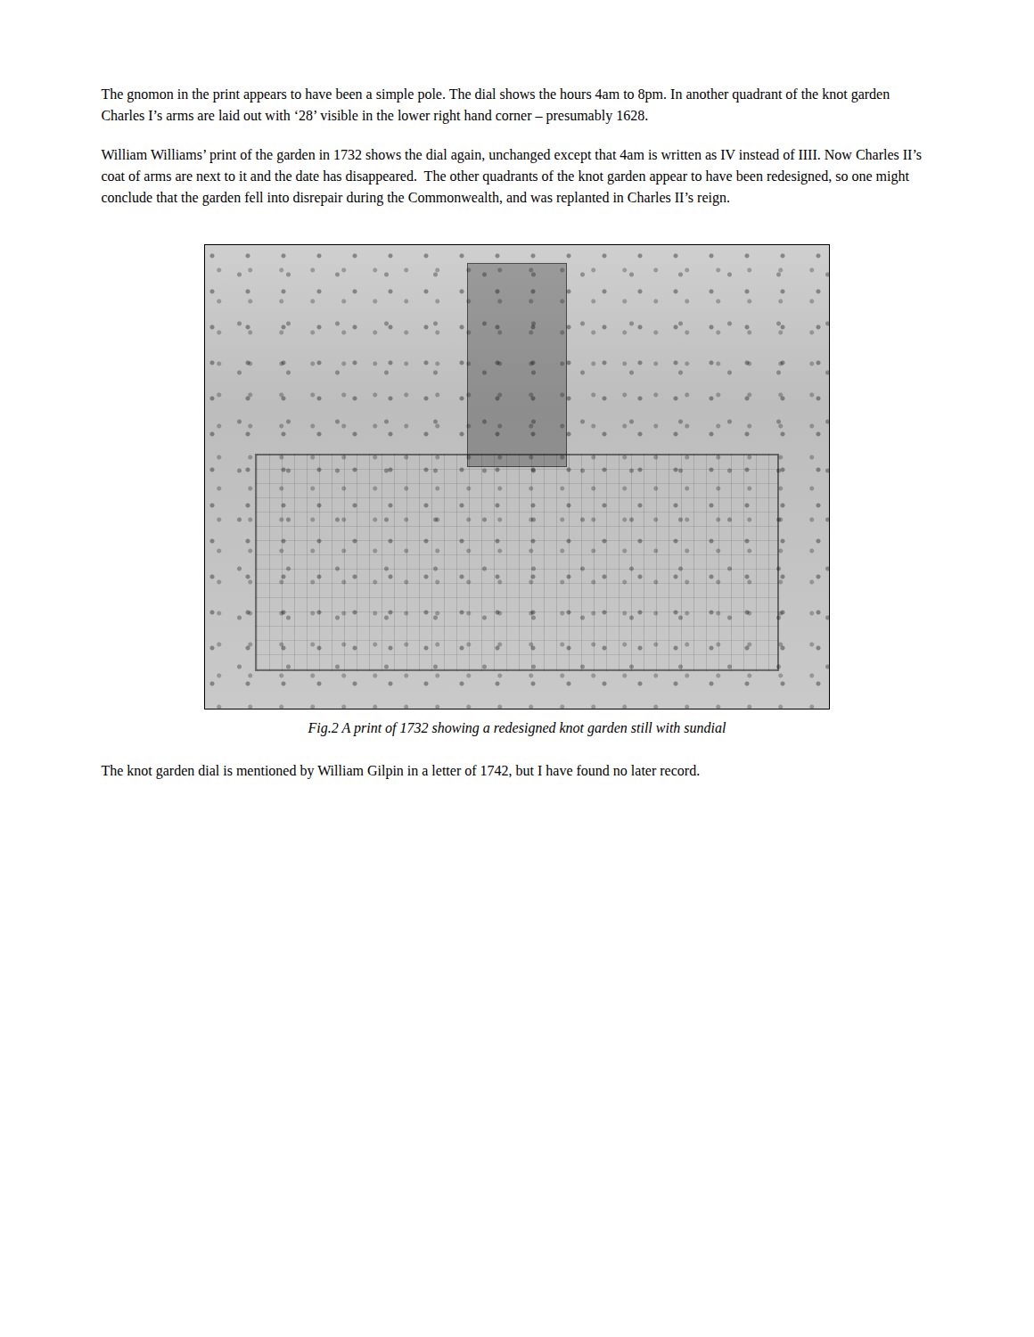The gnomon in the print appears to have been a simple pole. The dial shows the hours 4am to 8pm. In another quadrant of the knot garden Charles I’s arms are laid out with ‘28’ visible in the lower right hand corner – presumably 1628.
William Williams’ print of the garden in 1732 shows the dial again, unchanged except that 4am is written as IV instead of IIII. Now Charles II’s coat of arms are next to it and the date has disappeared. The other quadrants of the knot garden appear to have been redesigned, so one might conclude that the garden fell into disrepair during the Commonwealth, and was replanted in Charles II’s reign.
Fig.2 A print of 1732 showing a redesigned knot garden still with sundial
The knot garden dial is mentioned by William Gilpin in a letter of 1742, but I have found no later record.